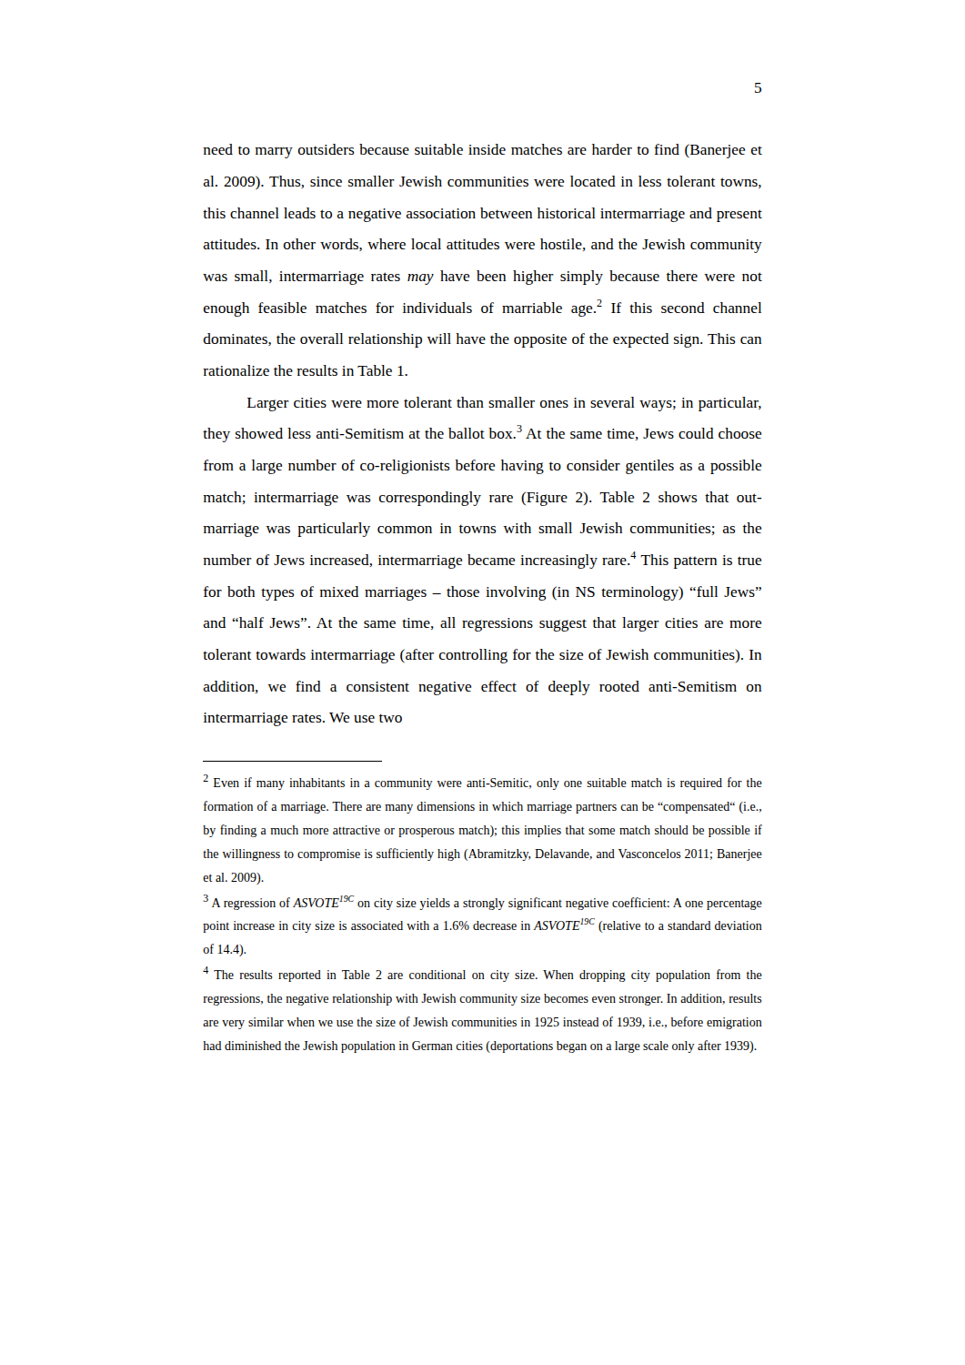5
need to marry outsiders because suitable inside matches are harder to find (Banerjee et al. 2009). Thus, since smaller Jewish communities were located in less tolerant towns, this channel leads to a negative association between historical intermarriage and present attitudes. In other words, where local attitudes were hostile, and the Jewish community was small, intermarriage rates may have been higher simply because there were not enough feasible matches for individuals of marriable age.2 If this second channel dominates, the overall relationship will have the opposite of the expected sign. This can rationalize the results in Table 1.
Larger cities were more tolerant than smaller ones in several ways; in particular, they showed less anti-Semitism at the ballot box.3 At the same time, Jews could choose from a large number of co-religionists before having to consider gentiles as a possible match; intermarriage was correspondingly rare (Figure 2). Table 2 shows that out-marriage was particularly common in towns with small Jewish communities; as the number of Jews increased, intermarriage became increasingly rare.4 This pattern is true for both types of mixed marriages – those involving (in NS terminology) “full Jews” and “half Jews”. At the same time, all regressions suggest that larger cities are more tolerant towards intermarriage (after controlling for the size of Jewish communities). In addition, we find a consistent negative effect of deeply rooted anti-Semitism on intermarriage rates. We use two
2 Even if many inhabitants in a community were anti-Semitic, only one suitable match is required for the formation of a marriage. There are many dimensions in which marriage partners can be “compensated“ (i.e., by finding a much more attractive or prosperous match); this implies that some match should be possible if the willingness to compromise is sufficiently high (Abramitzky, Delavande, and Vasconcelos 2011; Banerjee et al. 2009).
3 A regression of ASVOTE19C on city size yields a strongly significant negative coefficient: A one percentage point increase in city size is associated with a 1.6% decrease in ASVOTE19C (relative to a standard deviation of 14.4).
4 The results reported in Table 2 are conditional on city size. When dropping city population from the regressions, the negative relationship with Jewish community size becomes even stronger. In addition, results are very similar when we use the size of Jewish communities in 1925 instead of 1939, i.e., before emigration had diminished the Jewish population in German cities (deportations began on a large scale only after 1939).